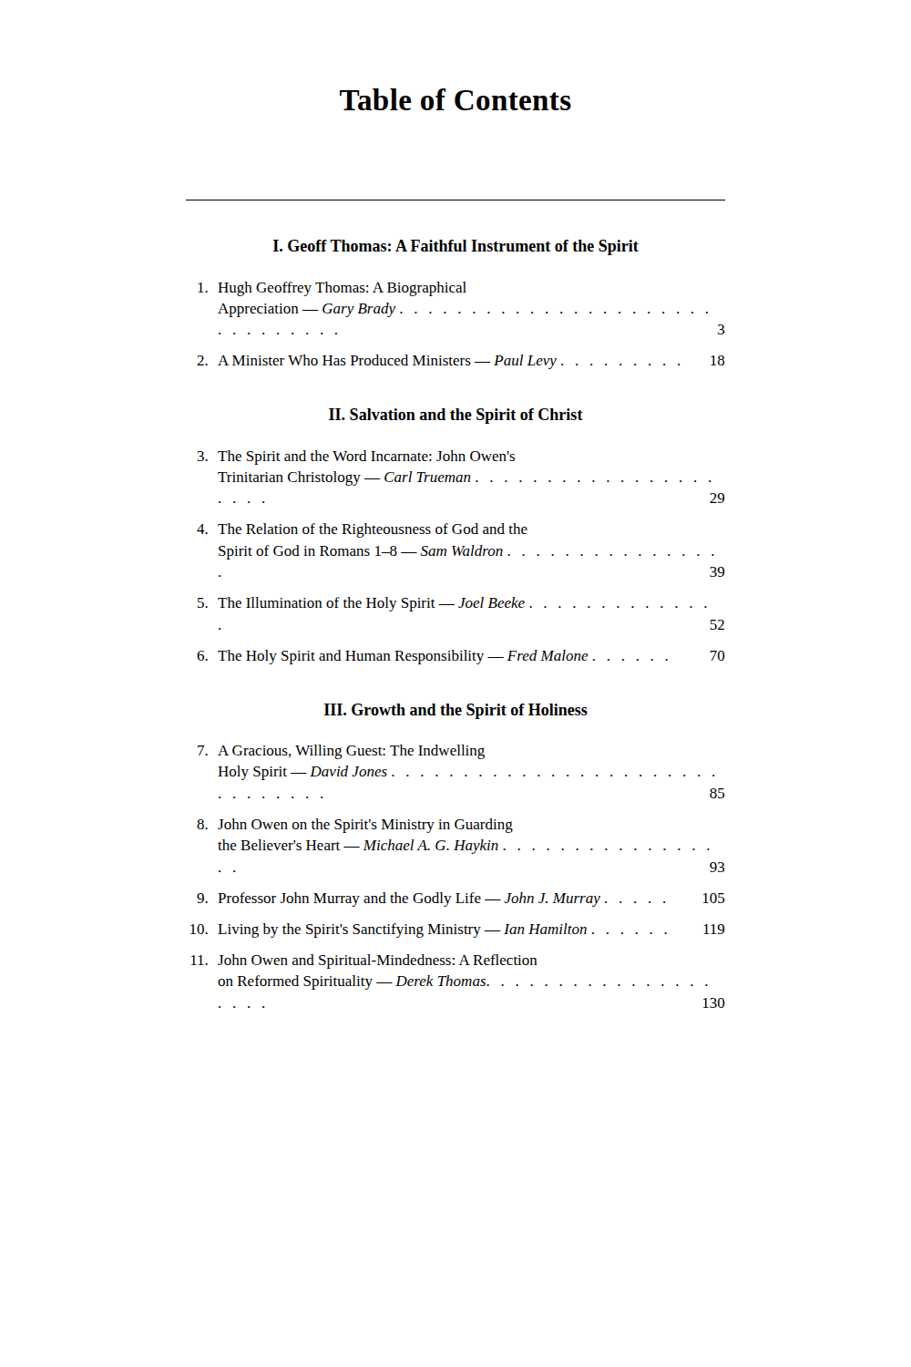Table of Contents
I. Geoff Thomas: A Faithful Instrument of the Spirit
1. Hugh Geoffrey Thomas: A Biographical Appreciation — Gary Brady . . . . . . . . . . . . . . . . . . . . . . . . . . . . . . . 3
2. A Minister Who Has Produced Ministers — Paul Levy . . . . . . . . . 18
II. Salvation and the Spirit of Christ
3. The Spirit and the Word Incarnate: John Owen's Trinitarian Christology — Carl Trueman . . . . . . . . . . . . . . . . . . . . . 29
4. The Relation of the Righteousness of God and the Spirit of God in Romans 1–8 — Sam Waldron . . . . . . . . . . . . . . . . 39
5. The Illumination of the Holy Spirit — Joel Beeke . . . . . . . . . . . . . . 52
6. The Holy Spirit and Human Responsibility — Fred Malone . . . . . . 70
III. Growth and the Spirit of Holiness
7. A Gracious, Willing Guest: The Indwelling Holy Spirit — David Jones . . . . . . . . . . . . . . . . . . . . . . . . . . . . . . . 85
8. John Owen on the Spirit's Ministry in Guarding the Believer's Heart — Michael A. G. Haykin . . . . . . . . . . . . . . . . . 93
9. Professor John Murray and the Godly Life — John J. Murray . . . . . 105
10. Living by the Spirit's Sanctifying Ministry — Ian Hamilton . . . . . . 119
11. John Owen and Spiritual-Mindedness: A Reflection on Reformed Spirituality — Derek Thomas. . . . . . . . . . . . . . . . . . . . 130